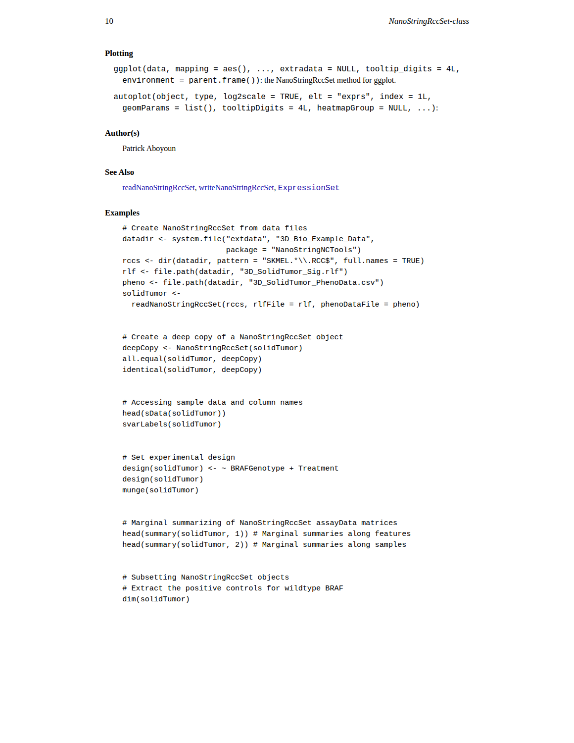10 NanoStringRccSet-class
Plotting
ggplot(data, mapping = aes(), ..., extradata = NULL, tooltip_digits = 4L, environment = parent.frame()): the NanoStringRccSet method for ggplot.
autoplot(object, type, log2scale = TRUE, elt = "exprs", index = 1L, geomParams = list(), tooltipDigits = 4L, heatmapGroup = NULL, ...):
Author(s)
Patrick Aboyoun
See Also
readNanoStringRccSet, writeNanoStringRccSet, ExpressionSet
Examples
# Create NanoStringRccSet from data files
datadir <- system.file("extdata", "3D_Bio_Example_Data",
                       package = "NanoStringNCTools")
rccs <- dir(datadir, pattern = "SKMEL.*\\.RCC$", full.names = TRUE)
rlf <- file.path(datadir, "3D_SolidTumor_Sig.rlf")
pheno <- file.path(datadir, "3D_SolidTumor_PhenoData.csv")
solidTumor <-
  readNanoStringRccSet(rccs, rlfFile = rlf, phenoDataFile = pheno)


# Create a deep copy of a NanoStringRccSet object
deepCopy <- NanoStringRccSet(solidTumor)
all.equal(solidTumor, deepCopy)
identical(solidTumor, deepCopy)


# Accessing sample data and column names
head(sData(solidTumor))
svarLabels(solidTumor)


# Set experimental design
design(solidTumor) <- ~ BRAFGenotype + Treatment
design(solidTumor)
munge(solidTumor)


# Marginal summarizing of NanoStringRccSet assayData matrices
head(summary(solidTumor, 1)) # Marginal summaries along features
head(summary(solidTumor, 2)) # Marginal summaries along samples


# Subsetting NanoStringRccSet objects
# Extract the positive controls for wildtype BRAF
dim(solidTumor)